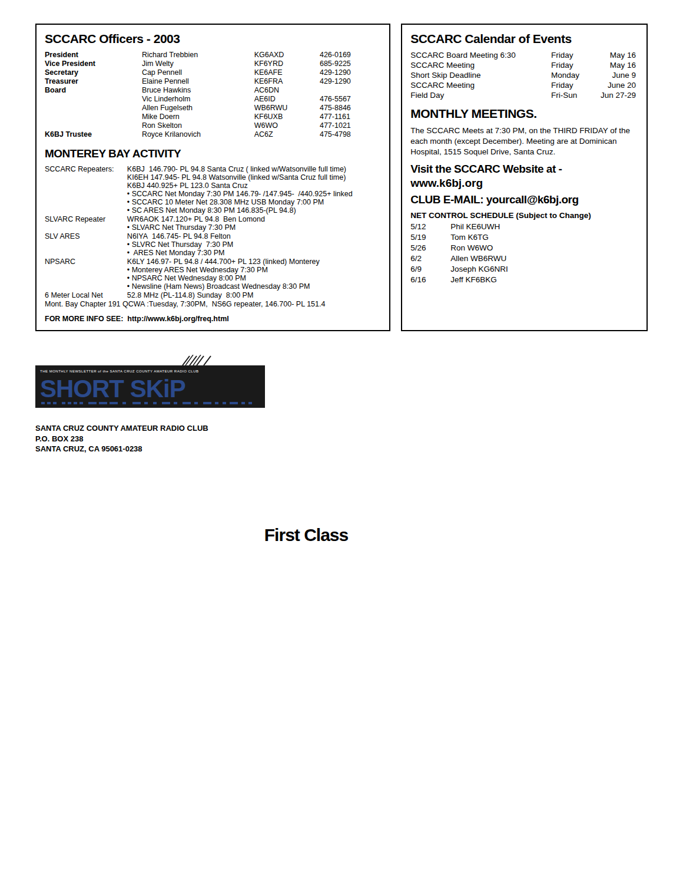SCCARC Officers - 2003
| President | Richard Trebbien | KG6AXD | 426-0169 |
| Vice President | Jim Welty | KF6YRD | 685-9225 |
| Secretary | Cap Pennell | KE6AFE | 429-1290 |
| Treasurer | Elaine Pennell | KE6FRA | 429-1290 |
| Board | Bruce Hawkins | AC6DN | |
| | Vic Linderholm | AE6ID | 476-5567 |
| | Allen Fugelseth | WB6RWU | 475-8846 |
| | Mike Doern | KF6UXB | 477-1161 |
| | Ron Skelton | W6WO | 477-1021 |
| K6BJ Trustee | Royce Krilanovich | AC6Z | 475-4798 |
MONTEREY BAY ACTIVITY
| SCCARC Repeaters: | K6BJ 146.790- PL 94.8 Santa Cruz ( linked w/Watsonville full time) KI6EH 147.945- PL 94.8 Watsonville (linked w/Santa Cruz full time) K6BJ 440.925+ PL 123.0 Santa Cruz • SCCARC Net Monday 7:30 PM 146.79- /147.945- /440.925+ linked • SCCARC 10 Meter Net 28.308 MHz USB Monday 7:00 PM • SC ARES Net Monday 8:30 PM 146.835-(PL 94.8) |
| SLVARC Repeater | WR6AOK 147.120+ PL 94.8 Ben Lomond • SLVARC Net Thursday 7:30 PM |
| SLV ARES | N6IYA 146.745- PL 94.8 Felton • SLVRC Net Thursday 7:30 PM • ARES Net Monday 7:30 PM |
| NPSARC | K6LY 146.97- PL 94.8 / 444.700+ PL 123 (linked) Monterey • Monterey ARES Net Wednesday 7:30 PM • NPSARC Net Wednesday 8:00 PM • Newsline (Ham News) Broadcast Wednesday 8:30 PM |
| 6 Meter Local Net | 52.8 MHz (PL-114.8) Sunday 8:00 PM |
| Mont. Bay Chapter 191 QCWA :Tuesday, 7:30PM, NS6G repeater, 146.700- PL 151.4 |
FOR MORE INFO SEE: http://www.k6bj.org/freq.html
SCCARC Calendar of Events
| SCCARC Board Meeting 6:30 | Friday | May 16 |
| SCCARC Meeting | Friday | May 16 |
| Short Skip Deadline | Monday | June 9 |
| SCCARC Meeting | Friday | June 20 |
| Field Day | Fri-Sun | Jun 27-29 |
MONTHLY MEETINGS.
The SCCARC Meets at 7:30 PM, on the THIRD FRIDAY of the each month (except December). Meeting are at Dominican Hospital, 1515 Soquel Drive, Santa Cruz.
Visit the SCCARC Website at -
www.k6bj.org
CLUB E-MAIL: yourcall@k6bj.org
NET CONTROL SCHEDULE (Subject to Change)
| 5/12 | Phil KE6UWH |
| 5/19 | Tom K6TG |
| 5/26 | Ron W6WO |
| 6/2 | Allen WB6RWU |
| 6/9 | Joseph KG6NRI |
| 6/16 | Jeff KF6BKG |
THE MONTHLY NEWSLETTER of the SANTA CRUZ COUNTY AMATEUR RADIO CLUB SHORT SKiP
SANTA CRUZ COUNTY AMATEUR RADIO CLUB
P.O. BOX 238
SANTA CRUZ, CA 95061-0238
First Class